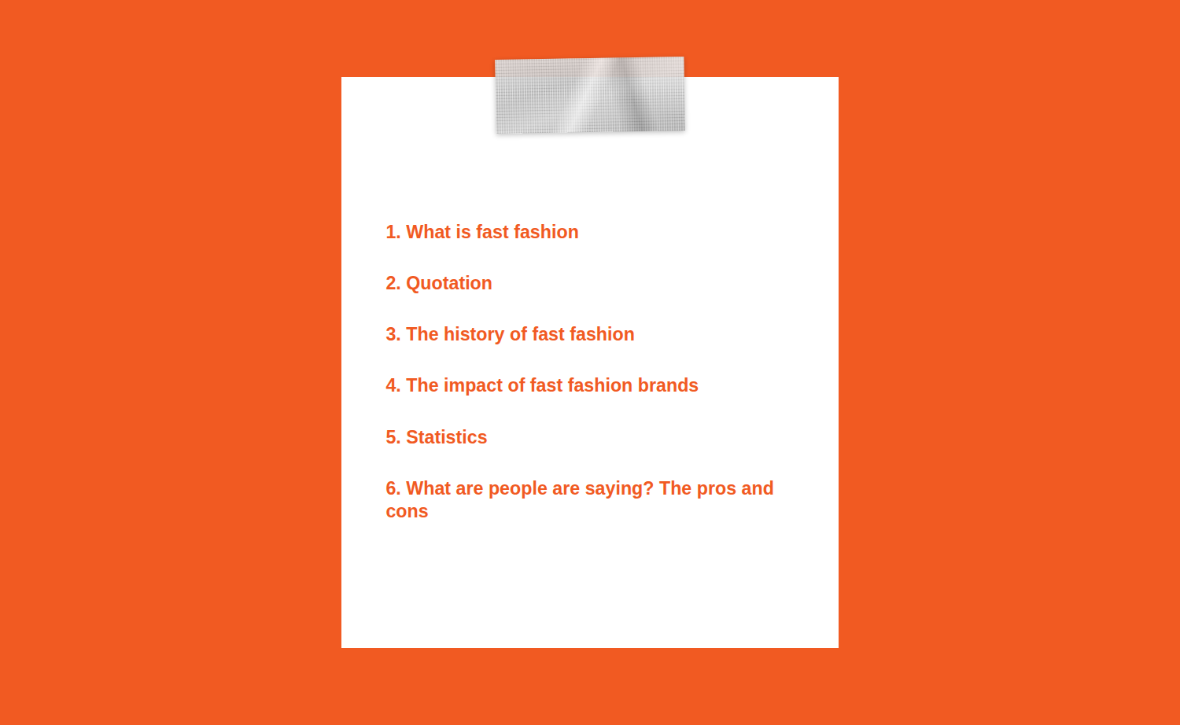What is fast fashion
Quotation
The history of fast fashion
The impact of fast fashion brands
Statistics
What are people are saying? The pros and cons